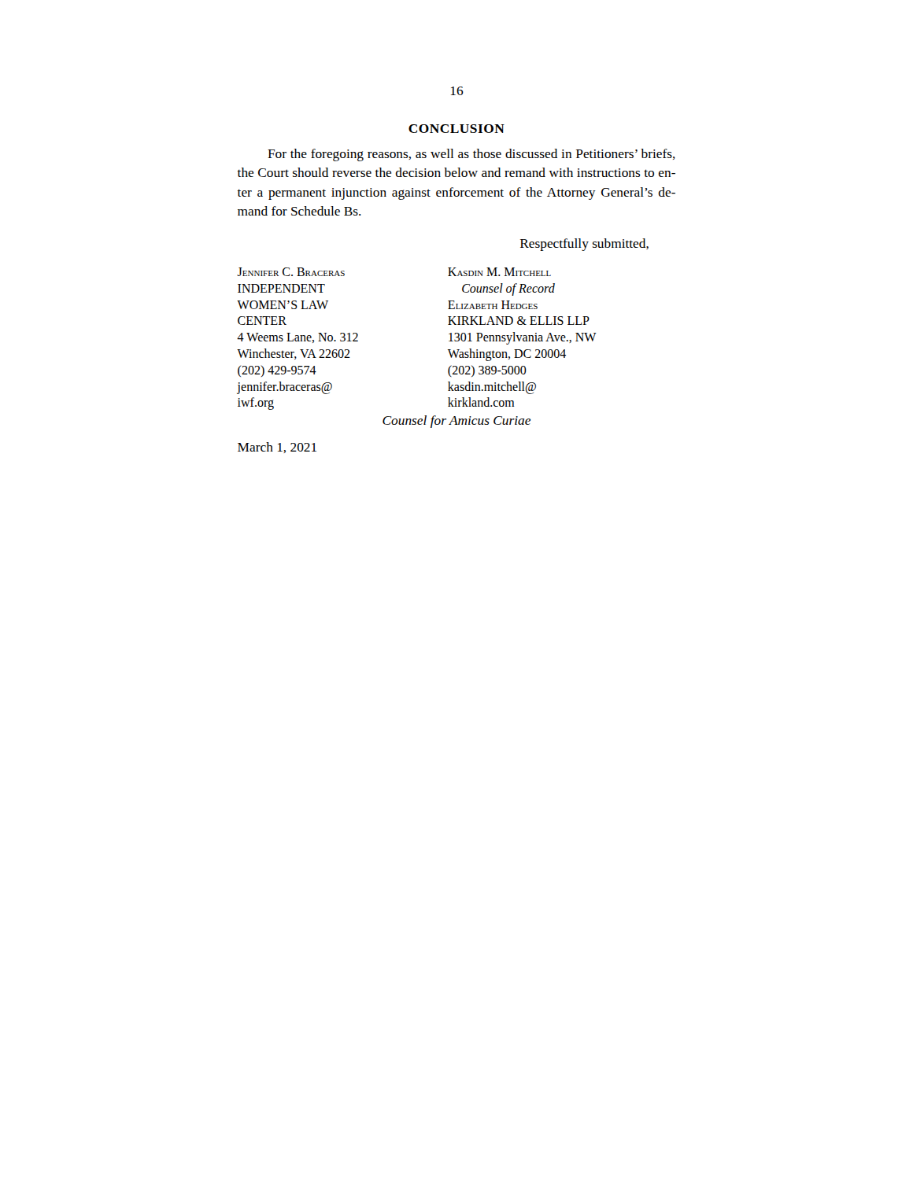16
CONCLUSION
For the foregoing reasons, as well as those discussed in Petitioners’ briefs, the Court should reverse the decision below and remand with instructions to enter a permanent injunction against enforcement of the Attorney General’s demand for Schedule Bs.
Respectfully submitted,
| Jennifer C. Braceras INDEPENDENT WOMEN’S LAW CENTER 4 Weems Lane, No. 312 Winchester, VA 22602 (202) 429-9574 jennifer.braceras@ iwf.org | Kasdin M. Mitchell Counsel of Record Elizabeth Hedges KIRKLAND & ELLIS LLP 1301 Pennsylvania Ave., NW Washington, DC 20004 (202) 389-5000 kasdin.mitchell@ kirkland.com |
Counsel for Amicus Curiae
March 1, 2021